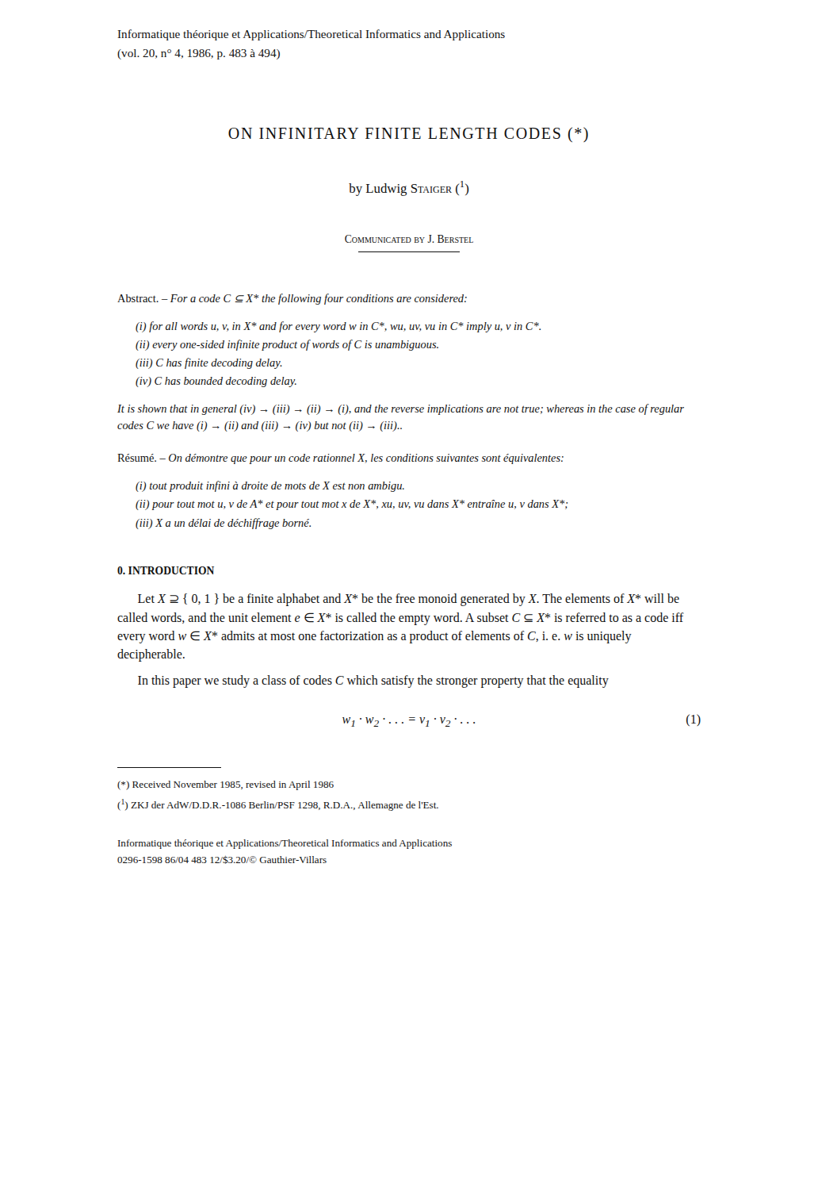Informatique théorique et Applications/Theoretical Informatics and Applications
(vol. 20, n° 4, 1986, p. 483 à 494)
ON INFINITARY FINITE LENGTH CODES (*)
by Ludwig Staiger (1)
Communicated by J. Berstel
For a code C ⊆ X* the following four conditions are considered:
(i) for all words u, v, in X* and for every word w in C*, wu, uv, vu in C* imply u, v in C*.
(ii) every one-sided infinite product of words of C is unambiguous.
(iii) C has finite decoding delay.
(iv) C has bounded decoding delay.
It is shown that in general (iv) → (iii) → (ii) → (i), and the reverse implications are not true; whereas in the case of regular codes C we have (i) → (ii) and (iii) → (iv) but not (ii) → (iii)..
On démontre que pour un code rationnel X, les conditions suivantes sont équivalentes:
(i) tout produit infini à droite de mots de X est non ambigu.
(ii) pour tout mot u, v de A* et pour tout mot x de X*, xu, uv, vu dans X* entraîne u, v dans X*;
(iii) X a un délai de déchiffrage borné.
0. INTRODUCTION
Let X ⊇ { 0, 1 } be a finite alphabet and X* be the free monoid generated by X. The elements of X* will be called words, and the unit element e ∈ X* is called the empty word. A subset C ⊆ X* is referred to as a code iff every word w ∈ X* admits at most one factorization as a product of elements of C, i. e. w is uniquely decipherable.
In this paper we study a class of codes C which satisfy the stronger property that the equality
w1 · w2 · . . . = v1 · v2 · . . . (1)
(*) Received November 1985, revised in April 1986
(1) ZKJ der AdW/D.D.R.-1086 Berlin/PSF 1298, R.D.A., Allemagne de l'Est.
Informatique théorique et Applications/Theoretical Informatics and Applications
0296-1598 86/04 483 12/$3.20/© Gauthier-Villars